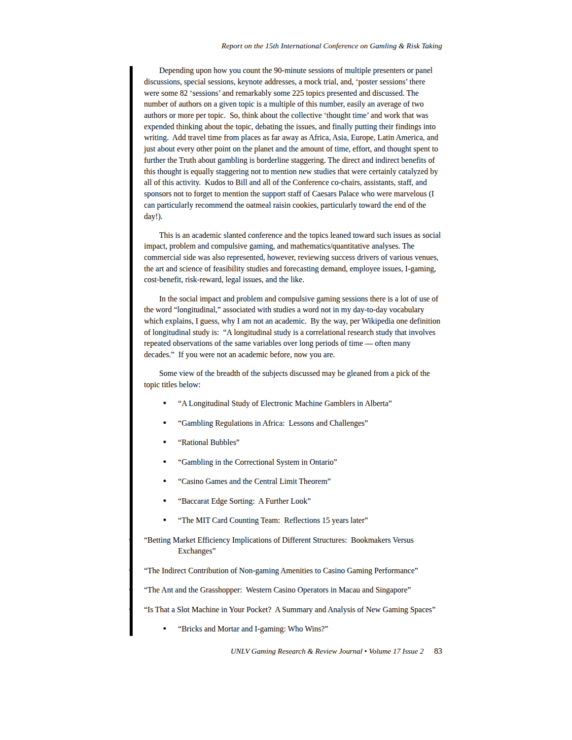Report on the 15th International Conference on Gamling & Risk Taking
Depending upon how you count the 90-minute sessions of multiple presenters or panel discussions, special sessions, keynote addresses, a mock trial, and, ‘poster sessions’ there were some 82 ‘sessions’ and remarkably some 225 topics presented and discussed. The number of authors on a given topic is a multiple of this number, easily an average of two authors or more per topic. So, think about the collective ‘thought time’ and work that was expended thinking about the topic, debating the issues, and finally putting their findings into writing. Add travel time from places as far away as Africa, Asia, Europe, Latin America, and just about every other point on the planet and the amount of time, effort, and thought spent to further the Truth about gambling is borderline staggering. The direct and indirect benefits of this thought is equally staggering not to mention new studies that were certainly catalyzed by all of this activity. Kudos to Bill and all of the Conference co-chairs, assistants, staff, and sponsors not to forget to mention the support staff of Caesars Palace who were marvelous (I can particularly recommend the oatmeal raisin cookies, particularly toward the end of the day!).
This is an academic slanted conference and the topics leaned toward such issues as social impact, problem and compulsive gaming, and mathematics/quantitative analyses. The commercial side was also represented, however, reviewing success drivers of various venues, the art and science of feasibility studies and forecasting demand, employee issues, I-gaming, cost-benefit, risk-reward, legal issues, and the like.
In the social impact and problem and compulsive gaming sessions there is a lot of use of the word “longitudinal,” associated with studies a word not in my day-to-day vocabulary which explains, I guess, why I am not an academic. By the way, per Wikipedia one definition of longitudinal study is: “A longitudinal study is a correlational research study that involves repeated observations of the same variables over long periods of time — often many decades.” If you were not an academic before, now you are.
Some view of the breadth of the subjects discussed may be gleaned from a pick of the topic titles below:
“A Longitudinal Study of Electronic Machine Gamblers in Alberta”
“Gambling Regulations in Africa: Lessons and Challenges”
“Rational Bubbles”
“Gambling in the Correctional System in Ontario”
“Casino Games and the Central Limit Theorem”
“Baccarat Edge Sorting: A Further Look”
“The MIT Card Counting Team: Reflections 15 years later”
“Betting Market Efficiency Implications of Different Structures: Bookmakers Versus Exchanges”
“The Indirect Contribution of Non-gaming Amenities to Casino Gaming Performance”
“The Ant and the Grasshopper: Western Casino Operators in Macau and Singapore”
“Is That a Slot Machine in Your Pocket? A Summary and Analysis of New Gaming Spaces”
“Bricks and Mortar and I-gaming: Who Wins?”
UNLV Gaming Research & Review Journal • Volume 17 Issue 283